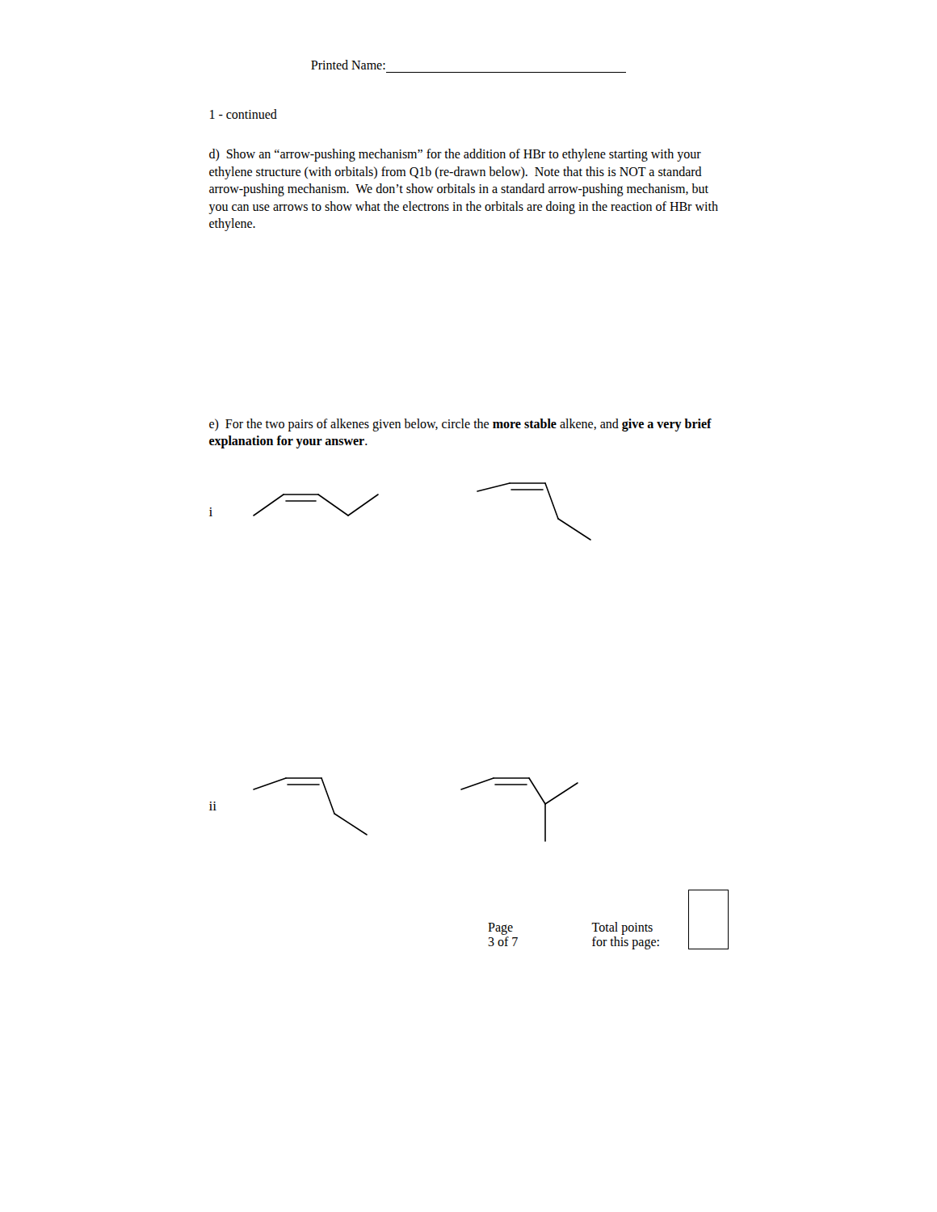Printed Name:
1 - continued
d) Show an “arrow-pushing mechanism” for the addition of HBr to ethylene starting with your ethylene structure (with orbitals) from Q1b (re-drawn below). Note that this is NOT a standard arrow-pushing mechanism. We don’t show orbitals in a standard arrow-pushing mechanism, but you can use arrows to show what the electrons in the orbitals are doing in the reaction of HBr with ethylene.
e) For the two pairs of alkenes given below, circle the more stable alkene, and give a very brief explanation for your answer.
i
ii
Page 3 of 7
Total points for this page: